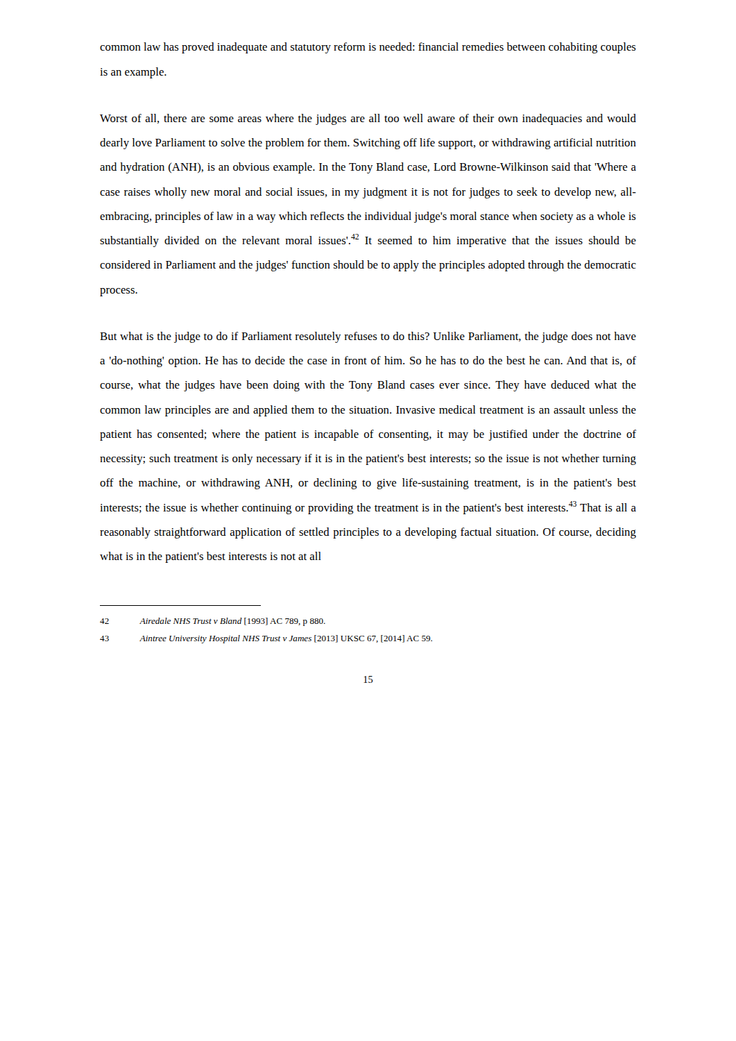common law has proved inadequate and statutory reform is needed: financial remedies between cohabiting couples is an example.
Worst of all, there are some areas where the judges are all too well aware of their own inadequacies and would dearly love Parliament to solve the problem for them. Switching off life support, or withdrawing artificial nutrition and hydration (ANH), is an obvious example. In the Tony Bland case, Lord Browne-Wilkinson said that 'Where a case raises wholly new moral and social issues, in my judgment it is not for judges to seek to develop new, all-embracing, principles of law in a way which reflects the individual judge's moral stance when society as a whole is substantially divided on the relevant moral issues'.42 It seemed to him imperative that the issues should be considered in Parliament and the judges' function should be to apply the principles adopted through the democratic process.
But what is the judge to do if Parliament resolutely refuses to do this? Unlike Parliament, the judge does not have a 'do-nothing' option. He has to decide the case in front of him. So he has to do the best he can. And that is, of course, what the judges have been doing with the Tony Bland cases ever since. They have deduced what the common law principles are and applied them to the situation. Invasive medical treatment is an assault unless the patient has consented; where the patient is incapable of consenting, it may be justified under the doctrine of necessity; such treatment is only necessary if it is in the patient's best interests; so the issue is not whether turning off the machine, or withdrawing ANH, or declining to give life-sustaining treatment, is in the patient's best interests; the issue is whether continuing or providing the treatment is in the patient's best interests.43 That is all a reasonably straightforward application of settled principles to a developing factual situation. Of course, deciding what is in the patient's best interests is not at all
| 42 | Airedale NHS Trust v Bland [1993] AC 789, p 880. |
| 43 | Aintree University Hospital NHS Trust v James [2013] UKSC 67, [2014] AC 59. |
15